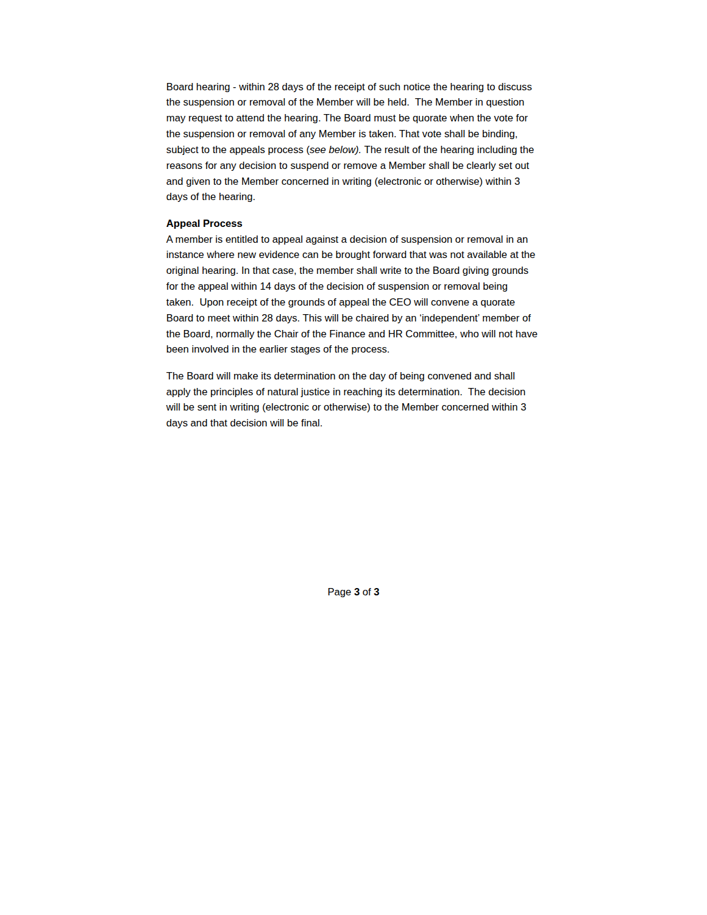Board hearing - within 28 days of the receipt of such notice the hearing to discuss the suspension or removal of the Member will be held. The Member in question may request to attend the hearing. The Board must be quorate when the vote for the suspension or removal of any Member is taken. That vote shall be binding, subject to the appeals process (see below). The result of the hearing including the reasons for any decision to suspend or remove a Member shall be clearly set out and given to the Member concerned in writing (electronic or otherwise) within 3 days of the hearing.
Appeal Process
A member is entitled to appeal against a decision of suspension or removal in an instance where new evidence can be brought forward that was not available at the original hearing. In that case, the member shall write to the Board giving grounds for the appeal within 14 days of the decision of suspension or removal being taken. Upon receipt of the grounds of appeal the CEO will convene a quorate Board to meet within 28 days. This will be chaired by an ‘independent’ member of the Board, normally the Chair of the Finance and HR Committee, who will not have been involved in the earlier stages of the process.
The Board will make its determination on the day of being convened and shall apply the principles of natural justice in reaching its determination. The decision will be sent in writing (electronic or otherwise) to the Member concerned within 3 days and that decision will be final.
Page 3 of 3